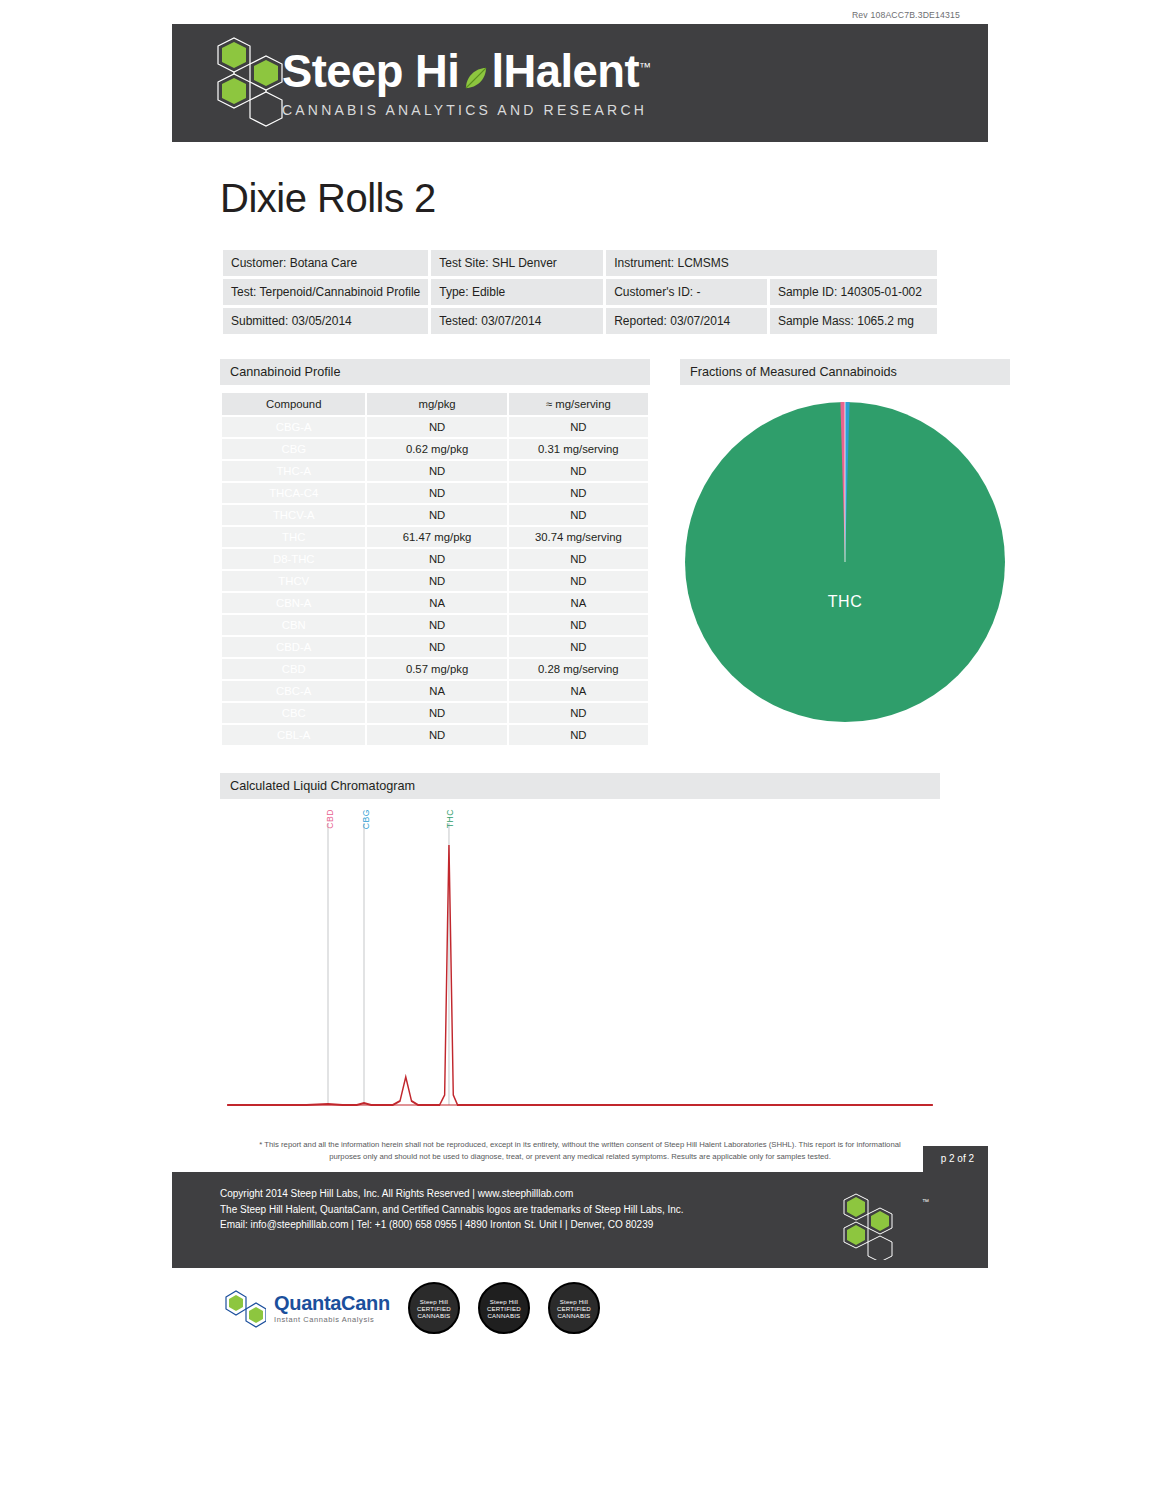Rev 108ACC7B.3DE14315
Steep Hil Halent™
Cannabis Analytics and Research
Dixie Rolls 2
| Customer: Botana Care | Test Site: SHL Denver | Instrument: LCMSMS |
| Test: Terpenoid/Cannabinoid Profile | Type: Edible | Customer's ID: - | Sample ID: 140305-01-002 |
| Submitted: 03/05/2014 | Tested: 03/07/2014 | Reported: 03/07/2014 | Sample Mass: 1065.2 mg |
Cannabinoid Profile
| Compound | mg/pkg | ≈ mg/serving |
| --- | --- | --- |
| CBG-A | ND | ND |
| CBG | 0.62 mg/pkg | 0.31 mg/serving |
| THC-A | ND | ND |
| THCA-C4 | ND | ND |
| THCV-A | ND | ND |
| THC | 61.47 mg/pkg | 30.74 mg/serving |
| D8-THC | ND | ND |
| THCV | ND | ND |
| CBN-A | NA | NA |
| CBN | ND | ND |
| CBD-A | ND | ND |
| CBD | 0.57 mg/pkg | 0.28 mg/serving |
| CBC-A | NA | NA |
| CBC | ND | ND |
| CBL-A | ND | ND |
Fractions of Measured Cannabinoids
THC
Calculated Liquid Chromatogram
CBD CBG THC
* This report and all the information herein shall not be reproduced, except in its entirety, without the written consent of Steep Hill Halent Laboratories (SHHL). This report is for informational
purposes only and should not be used to diagnose, treat, or prevent any medical related symptoms. Results are applicable only for samples tested.
p 2 of 2
Copyright 2014 Steep Hill Labs, Inc. All Rights Reserved | www.steephilllab.com
The Steep Hill Halent, QuantaCann, and Certified Cannabis logos are trademarks of Steep Hill Labs, Inc.
Email: info@steephilllab.com | Tel: +1 (800) 658 0955 | 4890 Ironton St. Unit I | Denver, CO 80239
™
QuantaCann
Instant Cannabis Analysis
Steep Hill
CERTIFIED
CANNABIS
Steep Hill
CERTIFIED
CANNABIS
Steep Hill
CERTIFIED
CANNABIS